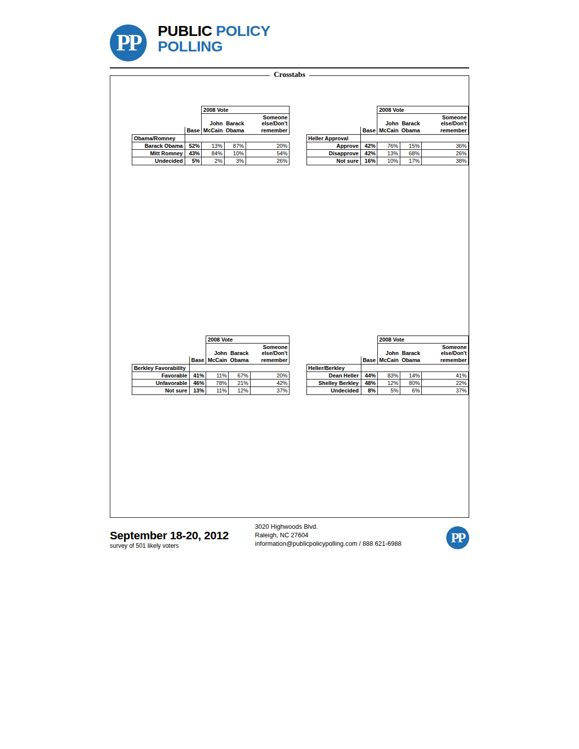PP
PUBLIC POLICY
POLLING
Crosstabs
| / / / 2008 Vote / / / / John / Barack / Someone else/Don't / / / Base / McCain / Obama / remember / / Obama/Romney / / / / / / Barack Obama / 52% / 13% / 87% / 20% / / Mitt Romney / 43% / 84% / 10% / 54% / / Undecided / 5% / 2% / 3% / 26% / | / / / 2008 Vote / / / / John / Barack / Someone else/Don't / / / Base / McCain / Obama / remember / / Heller Approval / / / / / / Approve / 42% / 76% / 15% / 36% / / Disapprove / 42% / 13% / 68% / 26% / / Not sure / 16% / 10% / 17% / 38% / |
| / / / 2008 Vote / / / / John / Barack / Someone else/Don't / / / Base / McCain / Obama / remember / / Berkley Favorability / / / / / / Favorable / 41% / 11% / 67% / 20% / / Unfavorable / 46% / 78% / 21% / 42% / / Not sure / 13% / 11% / 12% / 37% / | / / / 2008 Vote / / / / John / Barack / Someone else/Don't / / / Base / McCain / Obama / remember / / Heller/Berkley / / / / / / Dean Heller / 44% / 83% / 14% / 41% / / Shelley Berkley / 48% / 12% / 80% / 22% / / Undecided / 8% / 5% / 6% / 37% / |
September 18-20, 2012
survey of 501 likely voters
3020 Highwoods Blvd.
Raleigh, NC 27604
information@publicpolicypolling.com / 888 621-6988
PP